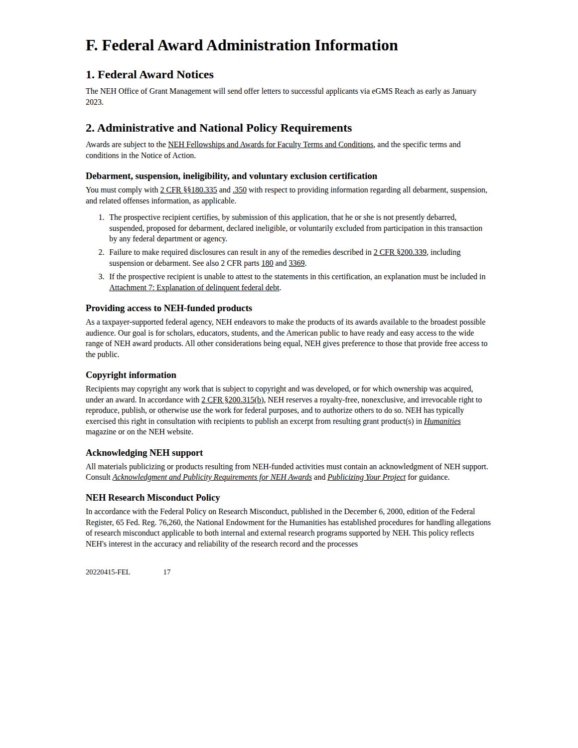F. Federal Award Administration Information
1. Federal Award Notices
The NEH Office of Grant Management will send offer letters to successful applicants via eGMS Reach as early as January 2023.
2. Administrative and National Policy Requirements
Awards are subject to the NEH Fellowships and Awards for Faculty Terms and Conditions, and the specific terms and conditions in the Notice of Action.
Debarment, suspension, ineligibility, and voluntary exclusion certification
You must comply with 2 CFR §§180.335 and .350 with respect to providing information regarding all debarment, suspension, and related offenses information, as applicable.
The prospective recipient certifies, by submission of this application, that he or she is not presently debarred, suspended, proposed for debarment, declared ineligible, or voluntarily excluded from participation in this transaction by any federal department or agency.
Failure to make required disclosures can result in any of the remedies described in 2 CFR §200.339, including suspension or debarment. See also 2 CFR parts 180 and 3369.
If the prospective recipient is unable to attest to the statements in this certification, an explanation must be included in Attachment 7: Explanation of delinquent federal debt.
Providing access to NEH-funded products
As a taxpayer-supported federal agency, NEH endeavors to make the products of its awards available to the broadest possible audience. Our goal is for scholars, educators, students, and the American public to have ready and easy access to the wide range of NEH award products. All other considerations being equal, NEH gives preference to those that provide free access to the public.
Copyright information
Recipients may copyright any work that is subject to copyright and was developed, or for which ownership was acquired, under an award. In accordance with 2 CFR §200.315(b), NEH reserves a royalty-free, nonexclusive, and irrevocable right to reproduce, publish, or otherwise use the work for federal purposes, and to authorize others to do so. NEH has typically exercised this right in consultation with recipients to publish an excerpt from resulting grant product(s) in Humanities magazine or on the NEH website.
Acknowledging NEH support
All materials publicizing or products resulting from NEH-funded activities must contain an acknowledgment of NEH support. Consult Acknowledgment and Publicity Requirements for NEH Awards and Publicizing Your Project for guidance.
NEH Research Misconduct Policy
In accordance with the Federal Policy on Research Misconduct, published in the December 6, 2000, edition of the Federal Register, 65 Fed. Reg. 76,260, the National Endowment for the Humanities has established procedures for handling allegations of research misconduct applicable to both internal and external research programs supported by NEH. This policy reflects NEH's interest in the accuracy and reliability of the research record and the processes
20220415-FEL 17